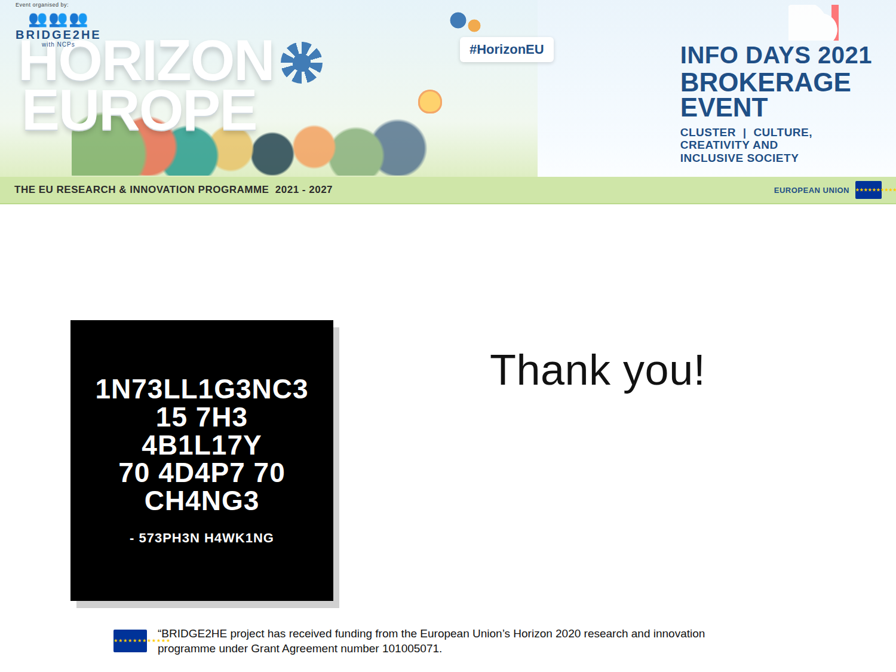Event organised by:
👥👥👥
BRIDGE2HE
with NCPs
HORIZON
EUROPE
#HorizonEU
INFO DAYS 2021
BROKERAGE
EVENT
CLUSTER | CULTURE,
CREATIVITY AND
INCLUSIVE SOCIETY
THE EU RESEARCH & INNOVATION PROGRAMME 2021 - 2027
EUROPEAN UNION
1N73LL1G3NC3
15 7H3
4B1L17Y
70 4D4P7 70
CH4NG3
- 573PH3N H4WK1NG
Thank you!
“BRIDGE2HE project has received funding from the European Union’s Horizon 2020 research and innovation programme under Grant Agreement number 101005071.